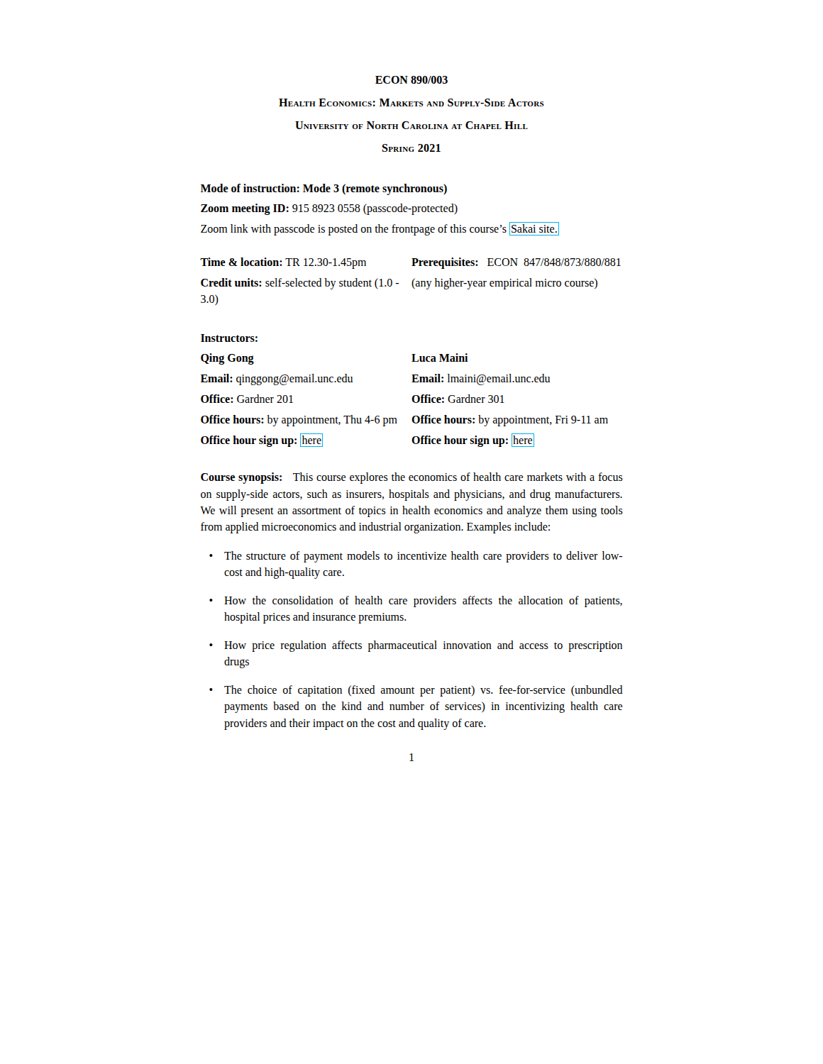ECON 890/003
Health Economics: Markets and Supply-Side Actors
University of North Carolina at Chapel Hill
Spring 2021
Mode of instruction: Mode 3 (remote synchronous)
Zoom meeting ID: 915 8923 0558 (passcode-protected)
Zoom link with passcode is posted on the frontpage of this course’s Sakai site.
| Time & location: TR 12.30-1.45pm | Prerequisites: ECON 847/848/873/880/881 |
| Credit units: self-selected by student (1.0 - 3.0) | (any higher-year empirical micro course) |
| Instructors: | |
| Qing Gong | Luca Maini |
| Email: qinggong@email.unc.edu | Email: lmaini@email.unc.edu |
| Office: Gardner 201 | Office: Gardner 301 |
| Office hours: by appointment, Thu 4-6 pm | Office hours: by appointment, Fri 9-11 am |
| Office hour sign up: here | Office hour sign up: here |
Course synopsis: This course explores the economics of health care markets with a focus on supply-side actors, such as insurers, hospitals and physicians, and drug manufacturers. We will present an assortment of topics in health economics and analyze them using tools from applied microeconomics and industrial organization. Examples include:
The structure of payment models to incentivize health care providers to deliver low-cost and high-quality care.
How the consolidation of health care providers affects the allocation of patients, hospital prices and insurance premiums.
How price regulation affects pharmaceutical innovation and access to prescription drugs
The choice of capitation (fixed amount per patient) vs. fee-for-service (unbundled payments based on the kind and number of services) in incentivizing health care providers and their impact on the cost and quality of care.
1